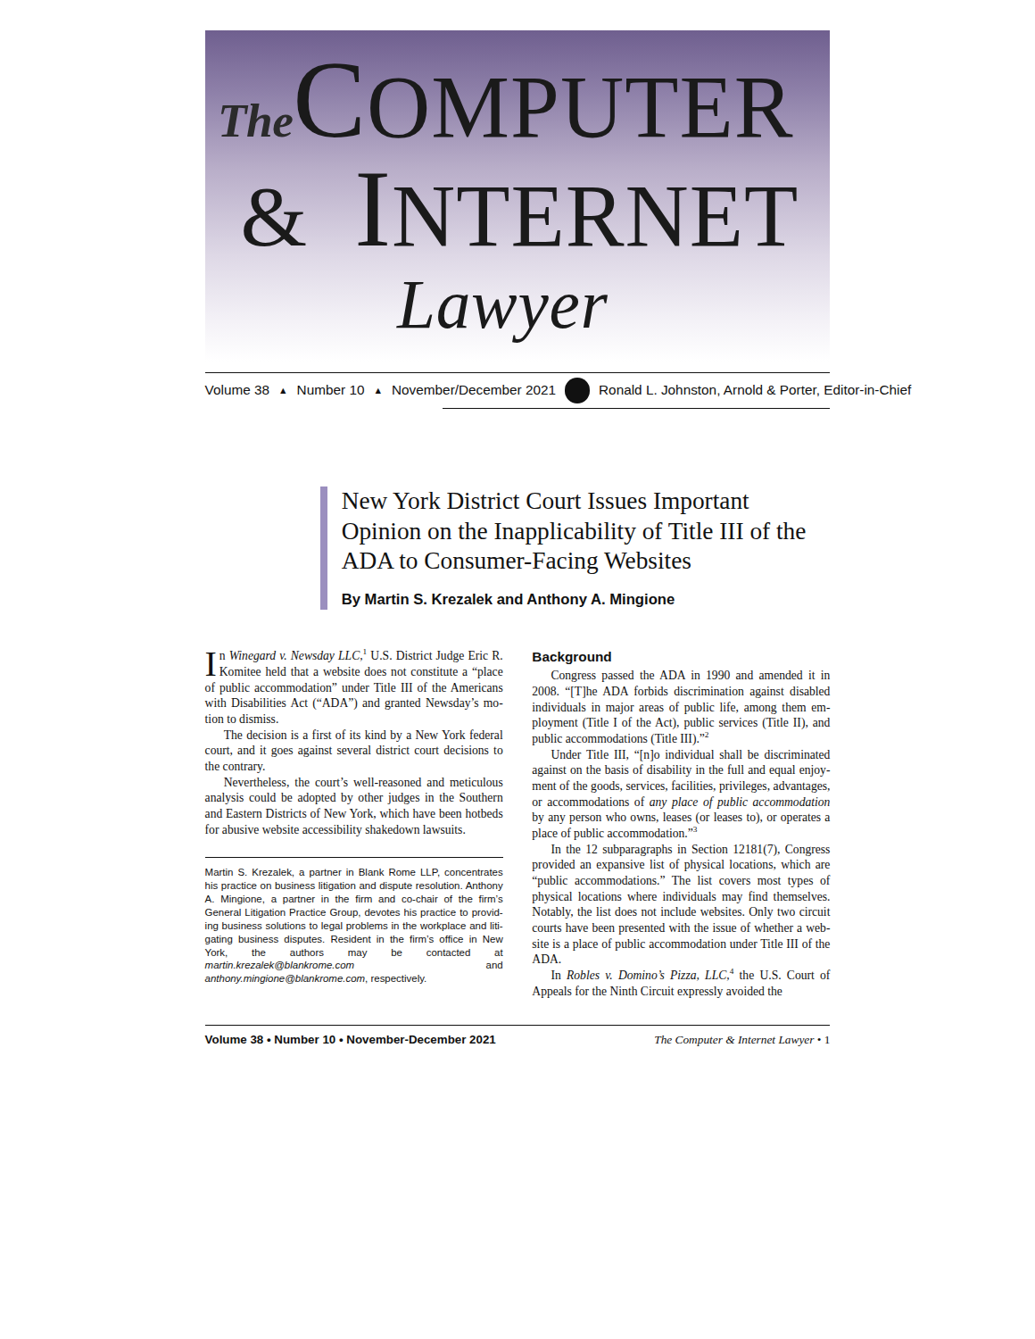The COMPUTER
&INTERNET
Lawyer
Volume 38 ▲ Number 10 ▲ November/December 2021
Ronald L. Johnston, Arnold & Porter, Editor-in-Chief
New York District Court Issues Important Opinion on the Inapplicability of Title III of the ADA to Consumer-Facing Websites
By Martin S. Krezalek and Anthony A. Mingione
In Winegard v. Newsday LLC,1 U.S. District Judge Eric R. Komitee held that a website does not constitute a “place of public accommodation” under Title III of the Americans with Disabilities Act (“ADA”) and granted Newsday’s motion to dismiss.
The decision is a first of its kind by a New York federal court, and it goes against several district court decisions to the contrary.
Nevertheless, the court’s well-reasoned and meticulous analysis could be adopted by other judges in the Southern and Eastern Districts of New York, which have been hotbeds for abusive website accessibility shakedown lawsuits.
Martin S. Krezalek, a partner in Blank Rome LLP, concentrates his practice on business litigation and dispute resolution. Anthony A. Mingione, a partner in the firm and co-chair of the firm’s General Litigation Practice Group, devotes his practice to providing business solutions to legal problems in the workplace and litigating business disputes. Resident in the firm’s office in New York, the authors may be contacted at martin.krezalek@blankrome.com and anthony.mingione@blankrome.com, respectively.
Background
Congress passed the ADA in 1990 and amended it in 2008. “[T]he ADA forbids discrimination against disabled individuals in major areas of public life, among them employment (Title I of the Act), public services (Title II), and public accommodations (Title III).”2
Under Title III, “[n]o individual shall be discriminated against on the basis of disability in the full and equal enjoyment of the goods, services, facilities, privileges, advantages, or accommodations of any place of public accommodation by any person who owns, leases (or leases to), or operates a place of public accommodation.”3
In the 12 subparagraphs in Section 12181(7), Congress provided an expansive list of physical locations, which are “public accommodations.” The list covers most types of physical locations where individuals may find themselves. Notably, the list does not include websites. Only two circuit courts have been presented with the issue of whether a website is a place of public accommodation under Title III of the ADA.
In Robles v. Domino’s Pizza, LLC,4 the U.S. Court of Appeals for the Ninth Circuit expressly avoided the
Volume 38 • Number 10 • November-December 2021
The Computer & Internet Lawyer • 1